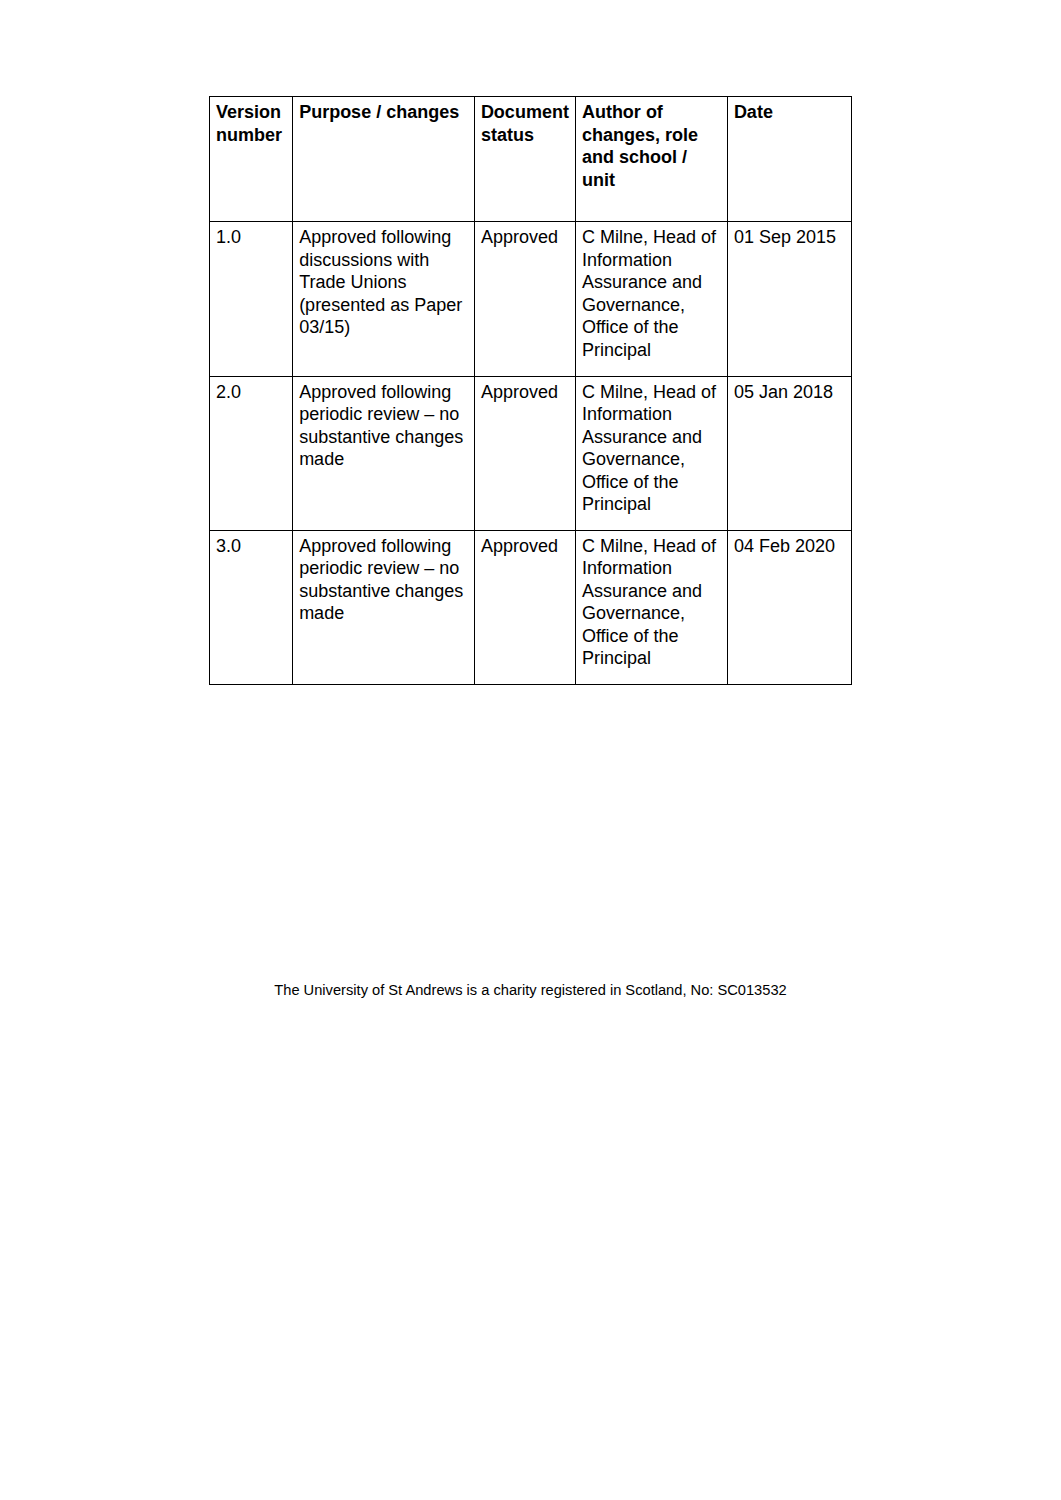| Version number | Purpose / changes | Document status | Author of changes, role and school / unit | Date |
| --- | --- | --- | --- | --- |
| 1.0 | Approved following discussions with Trade Unions (presented as Paper 03/15) | Approved | C Milne, Head of Information Assurance and Governance, Office of the Principal | 01 Sep 2015 |
| 2.0 | Approved following periodic review – no substantive changes made | Approved | C Milne, Head of Information Assurance and Governance, Office of the Principal | 05 Jan 2018 |
| 3.0 | Approved following periodic review – no substantive changes made | Approved | C Milne, Head of Information Assurance and Governance, Office of the Principal | 04 Feb 2020 |
The University of St Andrews is a charity registered in Scotland, No: SC013532